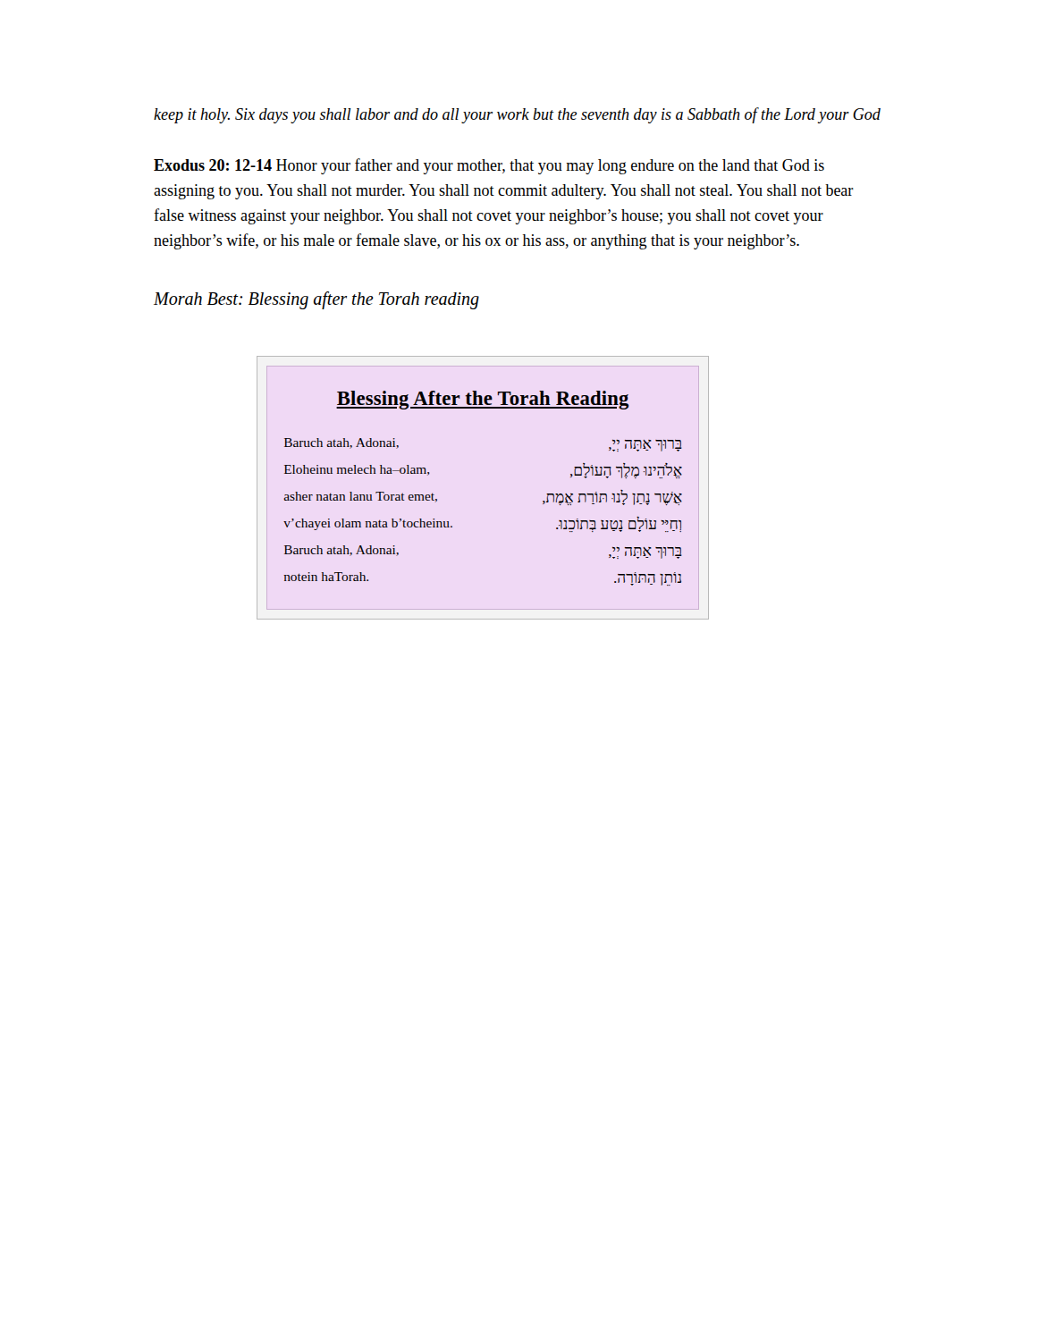keep it holy. Six days you shall labor and do all your work but the seventh day is a Sabbath of the Lord your God
Exodus 20: 12-14 Honor your father and your mother, that you may long endure on the land that God is assigning to you. You shall not murder. You shall not commit adultery. You shall not steal. You shall not bear false witness against your neighbor. You shall not covet your neighbor’s house; you shall not covet your neighbor’s wife, or his male or female slave, or his ox or his ass, or anything that is your neighbor’s.
Morah Best: Blessing after the Torah reading
Blessing After the Torah Reading
| Baruch atah, Adonai, | בָּרוּךְ אַתָּה יְיָ, |
| Eloheinu melech ha–olam, | אֱלֹהֵינוּ מֶלֶךְ הָעוֹלָם, |
| asher natan lanu Torat emet, | אֲשֶׁר נָתַן לָנוּ תּוֹרַת אֱמֶת, |
| v’chayei olam nata b’tocheinu. | וְחַיֵּי עוֹלָם נָטַע בְּתוֹכֵנוּ. |
| Baruch atah, Adonai, | בָּרוּךְ אַתָּה יְיָ, |
| notein haTorah. | נוֹתֵן הַתּוֹרָה. |